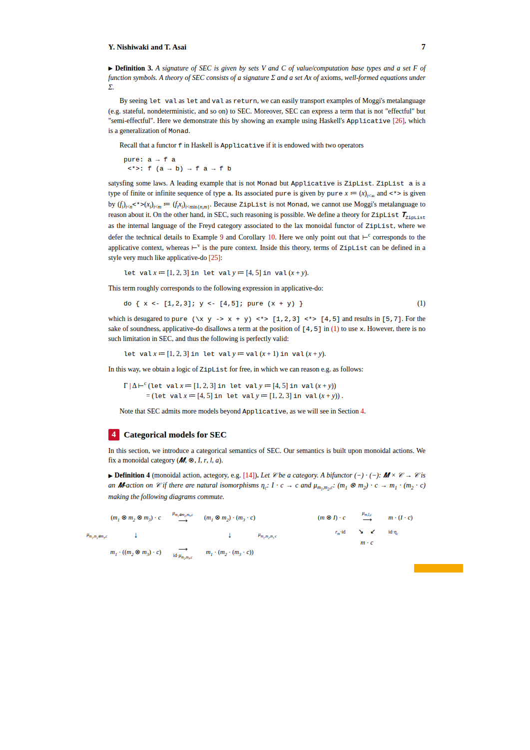Y. Nishiwaki and T. Asai 7
Definition 3. A signature of SEC is given by sets V and C of value/computation base types and a set F of function symbols. A theory of SEC consists of a signature Σ and a set Ax of axioms, well-formed equations under Σ.
By seeing let val as let and val as return, we can easily transport examples of Moggi's metalanguage (e.g. stateful, nondeterministic, and so on) to SEC. Moreover, SEC can express a term that is not "effectful" but "semi-effectful". Here we demonstrate this by showing an example using Haskell's Applicative [26], which is a generalization of Monad.
Recall that a functor f in Haskell is Applicative if it is endowed with two operators
pure: a → f a <*>: f (a → b) → f a → f b
satysfing some laws. A leading example that is not Monad but Applicative is ZipList. ZipList a is a type of finite or infinite sequence of type a. Its associated pure is given by pure x ≔ (x)i<∞ and <*> is given by (fi)i<n<*>(xi)i<m ≔ (fixi)i<min{n,m}. Because ZipList is not Monad, we cannot use Moggi's metalanguage to reason about it. On the other hand, in SEC, such reasoning is possible. We define a theory for ZipList 𝐓ZipList as the internal language of the Freyd category associated to the lax monoidal functor of ZipList, where we defer the technical details to Example 9 and Corollary 10. Here we only point out that ⊢c corresponds to the applicative context, whereas ⊢v is the pure context. Inside this theory, terms of ZipList can be defined in a style very much like applicative-do [25]:
let val x ≔ [1, 2, 3] in let val y ≔ [4, 5] in val (x + y).
This term roughly corresponds to the following expression in applicative-do:
do { x <- [1,2,3]; y <- [4,5]; pure (x + y) }
(1)
which is desugared to pure (\x y -> x + y) <*> [1,2,3] <*> [4,5] and results in [5,7]. For the sake of soundness, applicative-do disallows a term at the position of [4,5] in (1) to use x. However, there is no such limitation in SEC, and thus the following is perfectly valid:
let val x ≔ [1, 2, 3] in let val y ≔ val (x + 1) in val (x + y).
In this way, we obtain a logic of ZipList for free, in which we can reason e.g. as follows:
Γ | Δ ⊢c (let val x ≔ [1, 2, 3] in let val y ≔ [4, 5] in val (x + y)) = (let val x ≔ [4, 5] in let val y ≔ [1, 2, 3] in val (x + y)) .
Note that SEC admits more models beyond Applicative, as we will see in Section 4.
4 Categorical models for SEC
In this section, we introduce a categorical semantics of SEC. Our semantics is built upon monoidal actions. We fix a monoidal category (𝑴, ⊗, I, r, l, a).
Definition 4 (monoidal action, actegory, e.g. [14]). Let 𝒞 be a category. A bifunctor (−) · (−): 𝑴 × 𝒞 → 𝒞 is an 𝑴-action on 𝒞 if there are natural isomorphisms ηc: I · c → c and μm1,m2,c: (m1 ⊗ m2) · c → m1 · (m2 · c) making the following diagrams commute.
| ( m 1 ⊗ m 2 ⊗ m 3 ) · c | μ m 1 ⊗m 2 ,m 3 ,c ⟶ | ( m 1 ⊗ m 2 ) · ( m 3 · c ) |
| μ m 1 ,m 2 ⊗m 3 ,c ↓ | | ↓ μ m 1 ,m 2 ,m 3 ·c |
| m 1 · (( m 2 ⊗ m 3 ) · c ) | ⟶ id· μ m 2 ,m 3 ,c | m 1 · ( m 2 · ( m 3 · c )) |
| ( m ⊗ I ) · c | μ m,I,c ⟶ | m · ( I · c ) |
| r m ·id | ↘ ↙ | id· η c |
| | m · c | |